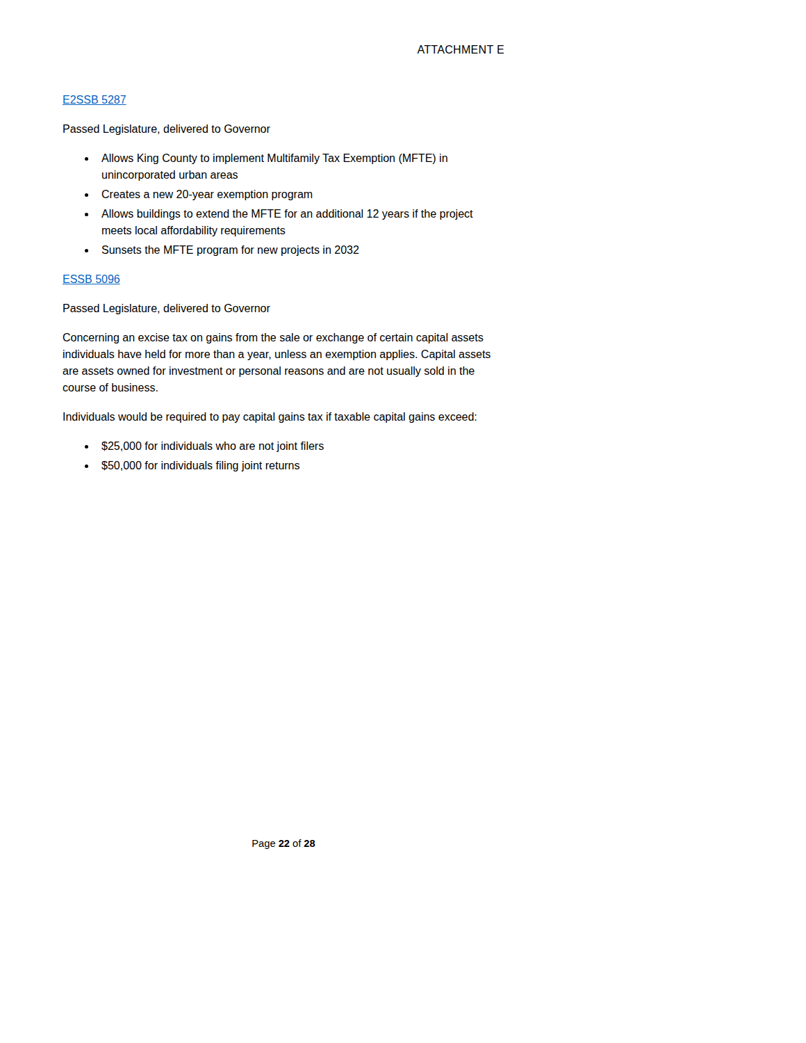ATTACHMENT E
E2SSB 5287
Passed Legislature, delivered to Governor
Allows King County to implement Multifamily Tax Exemption (MFTE) in unincorporated urban areas
Creates a new 20-year exemption program
Allows buildings to extend the MFTE for an additional 12 years if the project meets local affordability requirements
Sunsets the MFTE program for new projects in 2032
ESSB 5096
Passed Legislature, delivered to Governor
Concerning an excise tax on gains from the sale or exchange of certain capital assets individuals have held for more than a year, unless an exemption applies. Capital assets are assets owned for investment or personal reasons and are not usually sold in the course of business.
Individuals would be required to pay capital gains tax if taxable capital gains exceed:
$25,000 for individuals who are not joint filers
$50,000 for individuals filing joint returns
Page 22 of 28